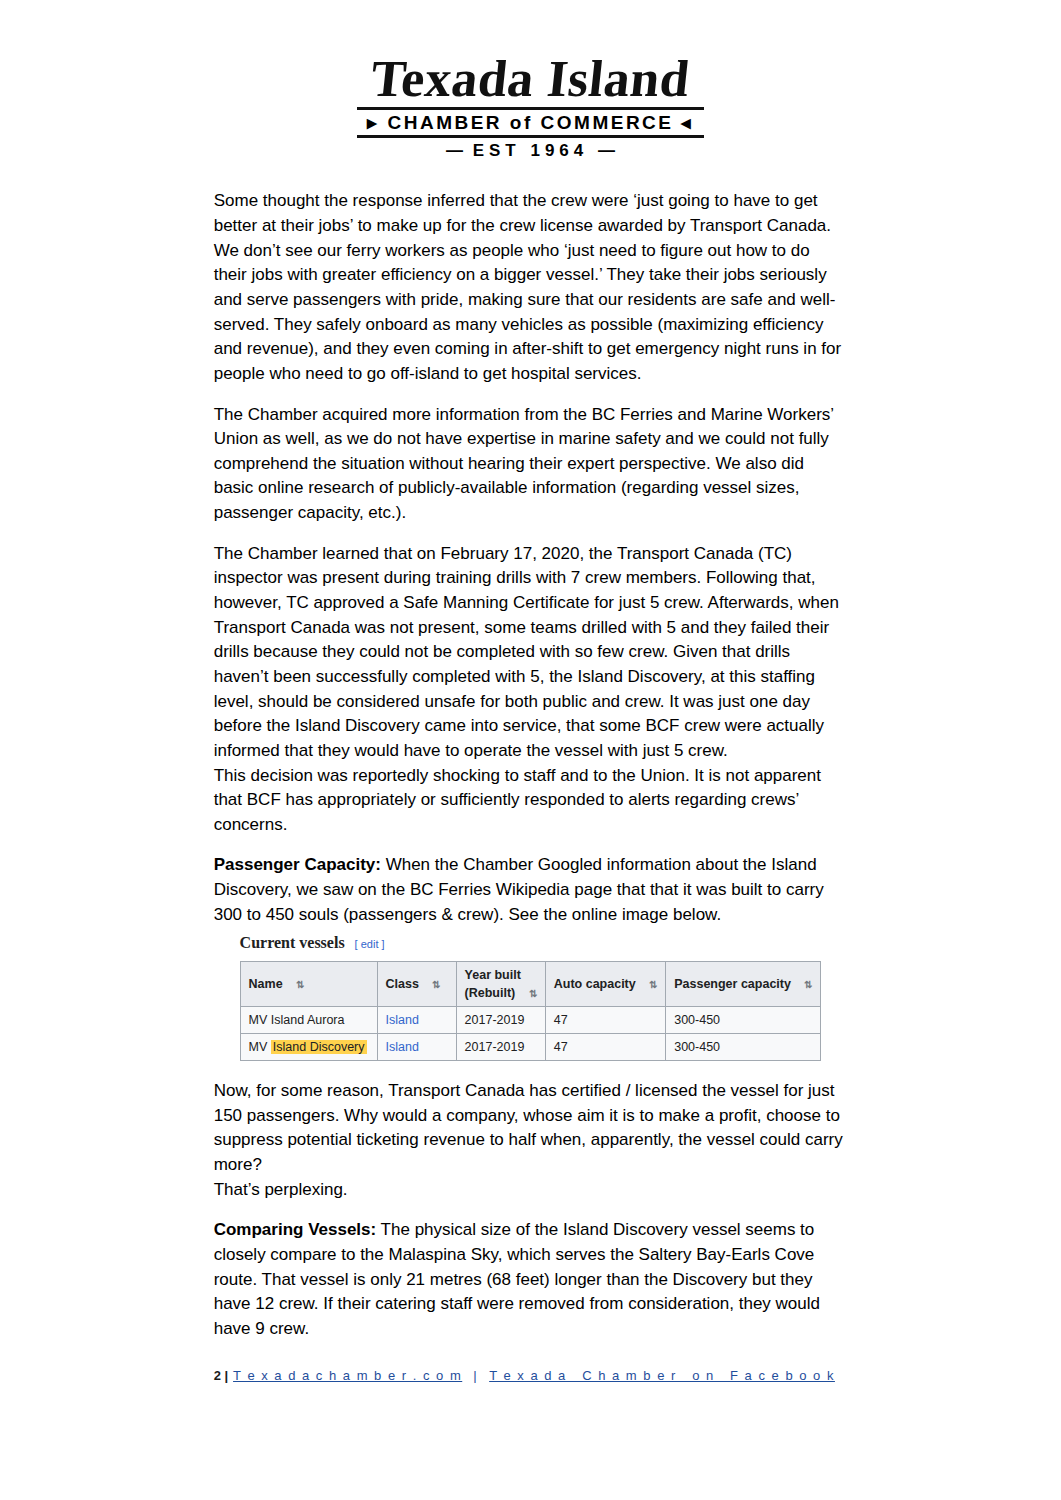Texada Island ▸ CHAMBER of COMMERCE ◂ — EST 1964 —
Some thought the response inferred that the crew were ‘just going to have to get better at their jobs’ to make up for the crew license awarded by Transport Canada. We don’t see our ferry workers as people who ‘just need to figure out how to do their jobs with greater efficiency on a bigger vessel.’ They take their jobs seriously and serve passengers with pride, making sure that our residents are safe and well-served. They safely onboard as many vehicles as possible (maximizing efficiency and revenue), and they even coming in after-shift to get emergency night runs in for people who need to go off-island to get hospital services.
The Chamber acquired more information from the BC Ferries and Marine Workers’ Union as well, as we do not have expertise in marine safety and we could not fully comprehend the situation without hearing their expert perspective. We also did basic online research of publicly-available information (regarding vessel sizes, passenger capacity, etc.).
The Chamber learned that on February 17, 2020, the Transport Canada (TC) inspector was present during training drills with 7 crew members. Following that, however, TC approved a Safe Manning Certificate for just 5 crew. Afterwards, when Transport Canada was not present, some teams drilled with 5 and they failed their drills because they could not be completed with so few crew. Given that drills haven’t been successfully completed with 5, the Island Discovery, at this staffing level, should be considered unsafe for both public and crew. It was just one day before the Island Discovery came into service, that some BCF crew were actually informed that they would have to operate the vessel with just 5 crew.
This decision was reportedly shocking to staff and to the Union. It is not apparent that BCF has appropriately or sufficiently responded to alerts regarding crews’ concerns.
Passenger Capacity: When the Chamber Googled information about the Island Discovery, we saw on the BC Ferries Wikipedia page that that it was built to carry 300 to 450 souls (passengers & crew). See the online image below.
Current vessels [ edit ]
| Name ⇅ | Class ⇅ | Year built (Rebuilt) ⇅ | Auto capacity ⇅ | Passenger capacity ⇅ |
| --- | --- | --- | --- | --- |
| MV Island Aurora | Island | 2017-2019 | 47 | 300-450 |
| MV Island Discovery | Island | 2017-2019 | 47 | 300-450 |
Now, for some reason, Transport Canada has certified / licensed the vessel for just
150 passengers. Why would a company, whose aim it is to make a profit, choose to suppress potential ticketing revenue to half when, apparently, the vessel could carry more?
That’s perplexing.
Comparing Vessels: The physical size of the Island Discovery vessel seems to closely compare to the Malaspina Sky, which serves the Saltery Bay-Earls Cove route. That vessel is only 21 metres (68 feet) longer than the Discovery but they have 12 crew. If their catering staff were removed from consideration, they would have 9 crew.
2 | T e x a d a c h a m b e r . c o m | T e x a d a C h a m b e r o n F a c e b o o k